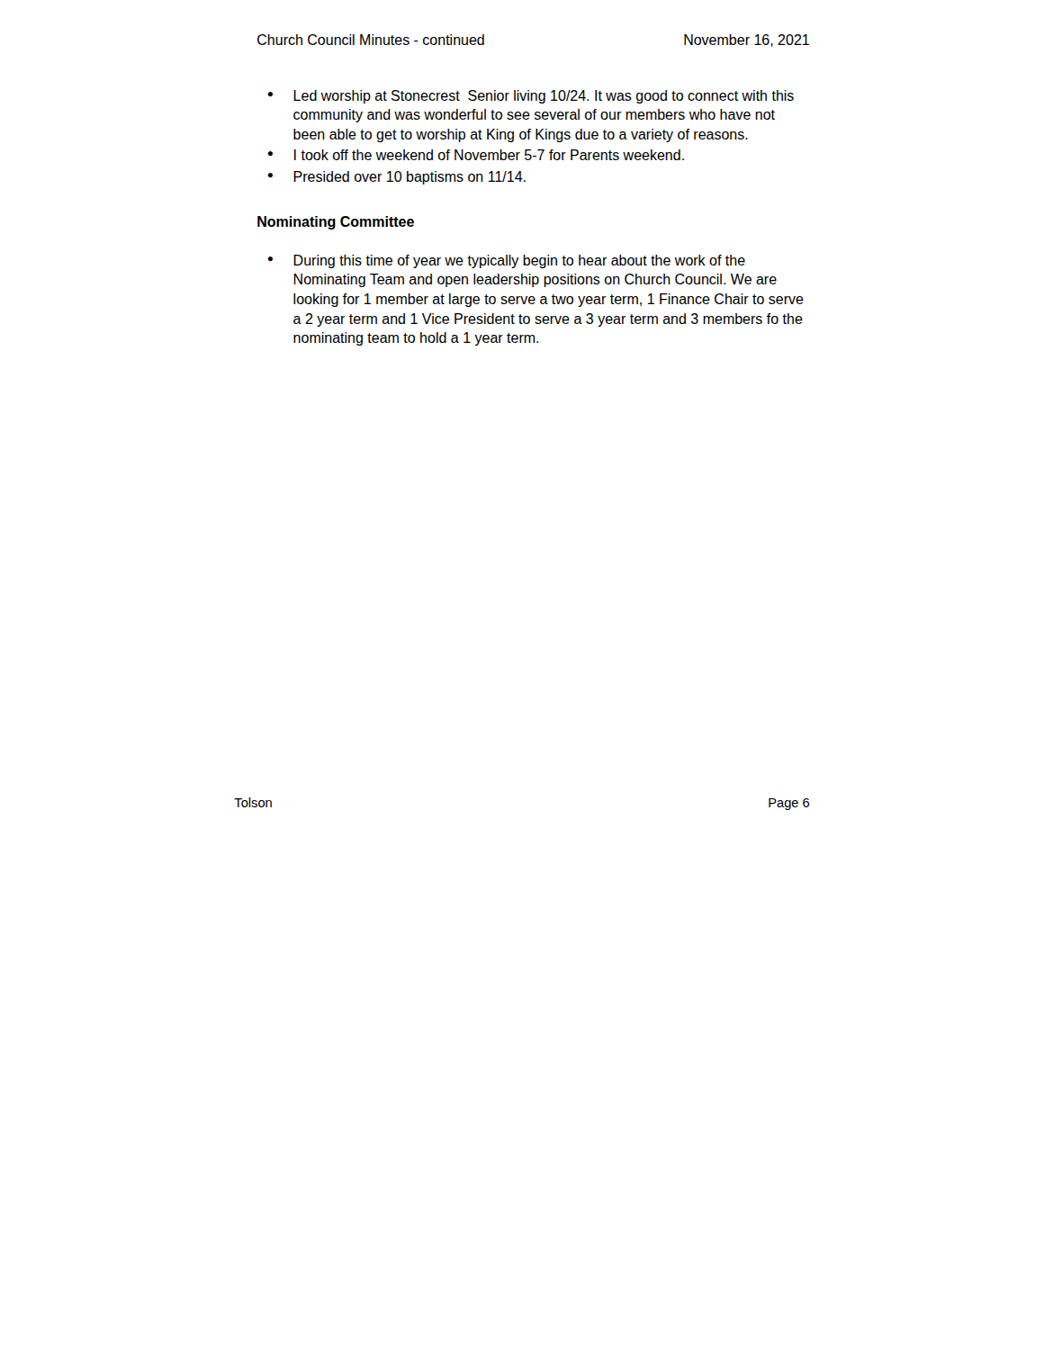Church Council Minutes - continued
November 16, 2021
Led worship at Stonecrest Senior living 10/24. It was good to connect with this community and was wonderful to see several of our members who have not been able to get to worship at King of Kings due to a variety of reasons.
I took off the weekend of November 5-7 for Parents weekend.
Presided over 10 baptisms on 11/14.
Nominating Committee
During this time of year we typically begin to hear about the work of the Nominating Team and open leadership positions on Church Council. We are looking for 1 member at large to serve a two year term, 1 Finance Chair to serve a 2 year term and 1 Vice President to serve a 3 year term and 3 members fo the nominating team to hold a 1 year term.
Tolson
Page 6